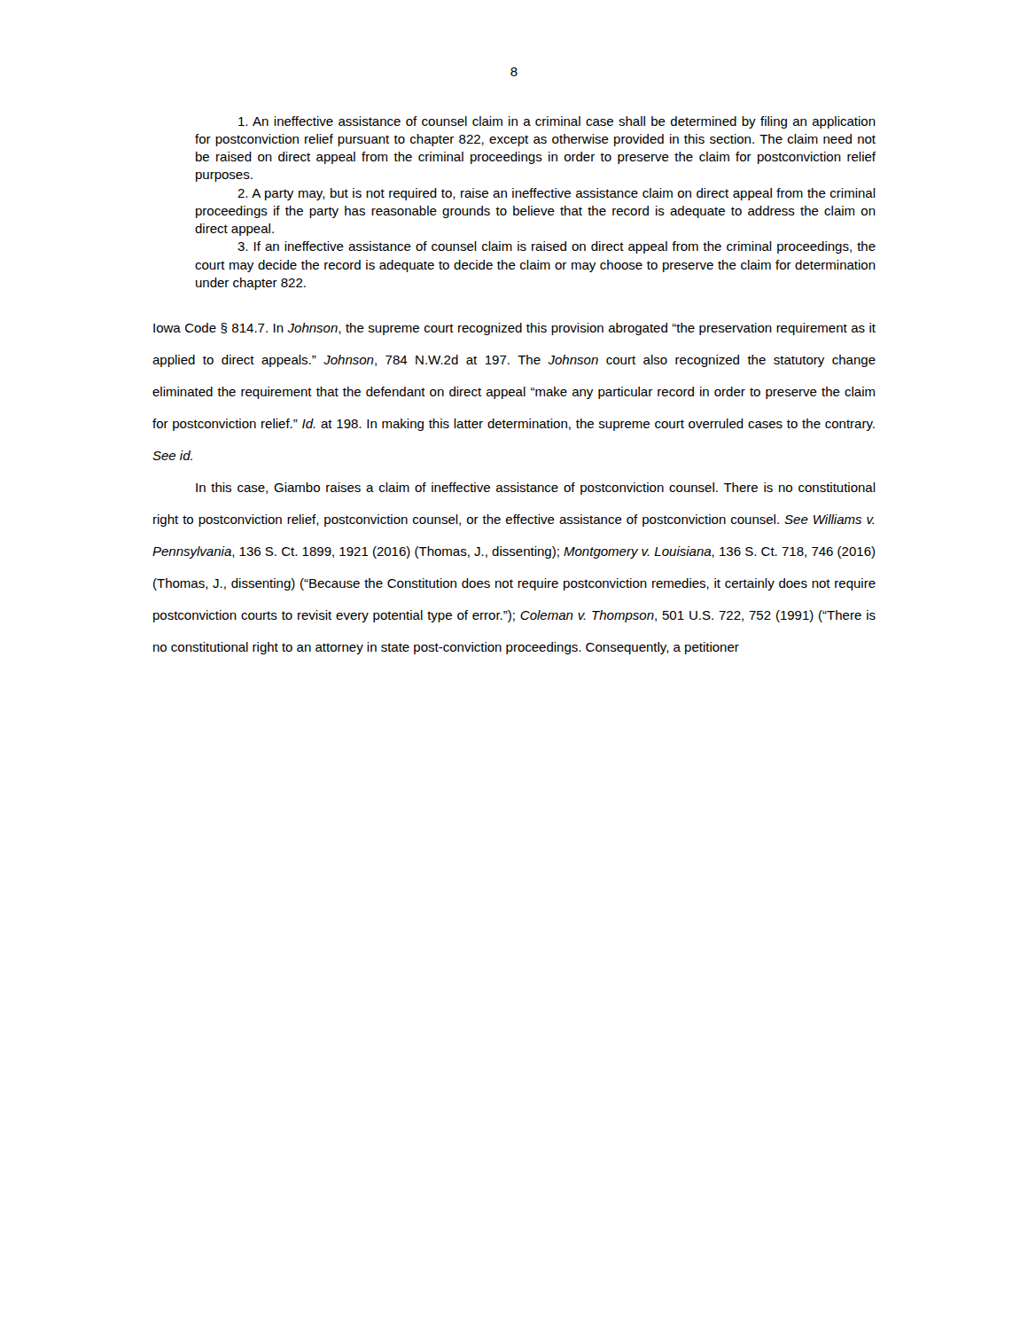8
1. An ineffective assistance of counsel claim in a criminal case shall be determined by filing an application for postconviction relief pursuant to chapter 822, except as otherwise provided in this section. The claim need not be raised on direct appeal from the criminal proceedings in order to preserve the claim for postconviction relief purposes.
2. A party may, but is not required to, raise an ineffective assistance claim on direct appeal from the criminal proceedings if the party has reasonable grounds to believe that the record is adequate to address the claim on direct appeal.
3. If an ineffective assistance of counsel claim is raised on direct appeal from the criminal proceedings, the court may decide the record is adequate to decide the claim or may choose to preserve the claim for determination under chapter 822.
Iowa Code § 814.7. In Johnson, the supreme court recognized this provision abrogated “the preservation requirement as it applied to direct appeals.” Johnson, 784 N.W.2d at 197. The Johnson court also recognized the statutory change eliminated the requirement that the defendant on direct appeal “make any particular record in order to preserve the claim for postconviction relief.” Id. at 198. In making this latter determination, the supreme court overruled cases to the contrary. See id.
In this case, Giambo raises a claim of ineffective assistance of postconviction counsel. There is no constitutional right to postconviction relief, postconviction counsel, or the effective assistance of postconviction counsel. See Williams v. Pennsylvania, 136 S. Ct. 1899, 1921 (2016) (Thomas, J., dissenting); Montgomery v. Louisiana, 136 S. Ct. 718, 746 (2016) (Thomas, J., dissenting) (“Because the Constitution does not require postconviction remedies, it certainly does not require postconviction courts to revisit every potential type of error.”); Coleman v. Thompson, 501 U.S. 722, 752 (1991) (“There is no constitutional right to an attorney in state post-conviction proceedings. Consequently, a petitioner